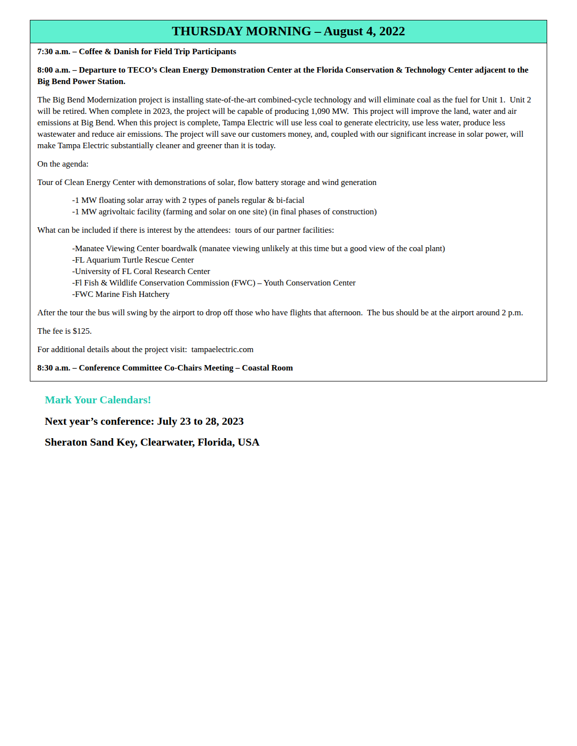THURSDAY MORNING – August 4, 2022
7:30 a.m. – Coffee & Danish for Field Trip Participants
8:00 a.m. – Departure to TECO’s Clean Energy Demonstration Center at the Florida Conservation & Technology Center adjacent to the Big Bend Power Station.
The Big Bend Modernization project is installing state-of-the-art combined-cycle technology and will eliminate coal as the fuel for Unit 1. Unit 2 will be retired. When complete in 2023, the project will be capable of producing 1,090 MW. This project will improve the land, water and air emissions at Big Bend. When this project is complete, Tampa Electric will use less coal to generate electricity, use less water, produce less wastewater and reduce air emissions. The project will save our customers money, and, coupled with our significant increase in solar power, will make Tampa Electric substantially cleaner and greener than it is today.
On the agenda:
Tour of Clean Energy Center with demonstrations of solar, flow battery storage and wind generation
-1 MW floating solar array with 2 types of panels regular & bi-facial
-1 MW agrivoltaic facility (farming and solar on one site) (in final phases of construction)
What can be included if there is interest by the attendees: tours of our partner facilities:
-Manatee Viewing Center boardwalk (manatee viewing unlikely at this time but a good view of the coal plant)
-FL Aquarium Turtle Rescue Center
-University of FL Coral Research Center
-Fl Fish & Wildlife Conservation Commission (FWC) – Youth Conservation Center
-FWC Marine Fish Hatchery
After the tour the bus will swing by the airport to drop off those who have flights that afternoon. The bus should be at the airport around 2 p.m.
The fee is $125.
For additional details about the project visit: tampaelectric.com
8:30 a.m. – Conference Committee Co-Chairs Meeting – Coastal Room
Mark Your Calendars!
Next year’s conference: July 23 to 28, 2023
Sheraton Sand Key, Clearwater, Florida, USA